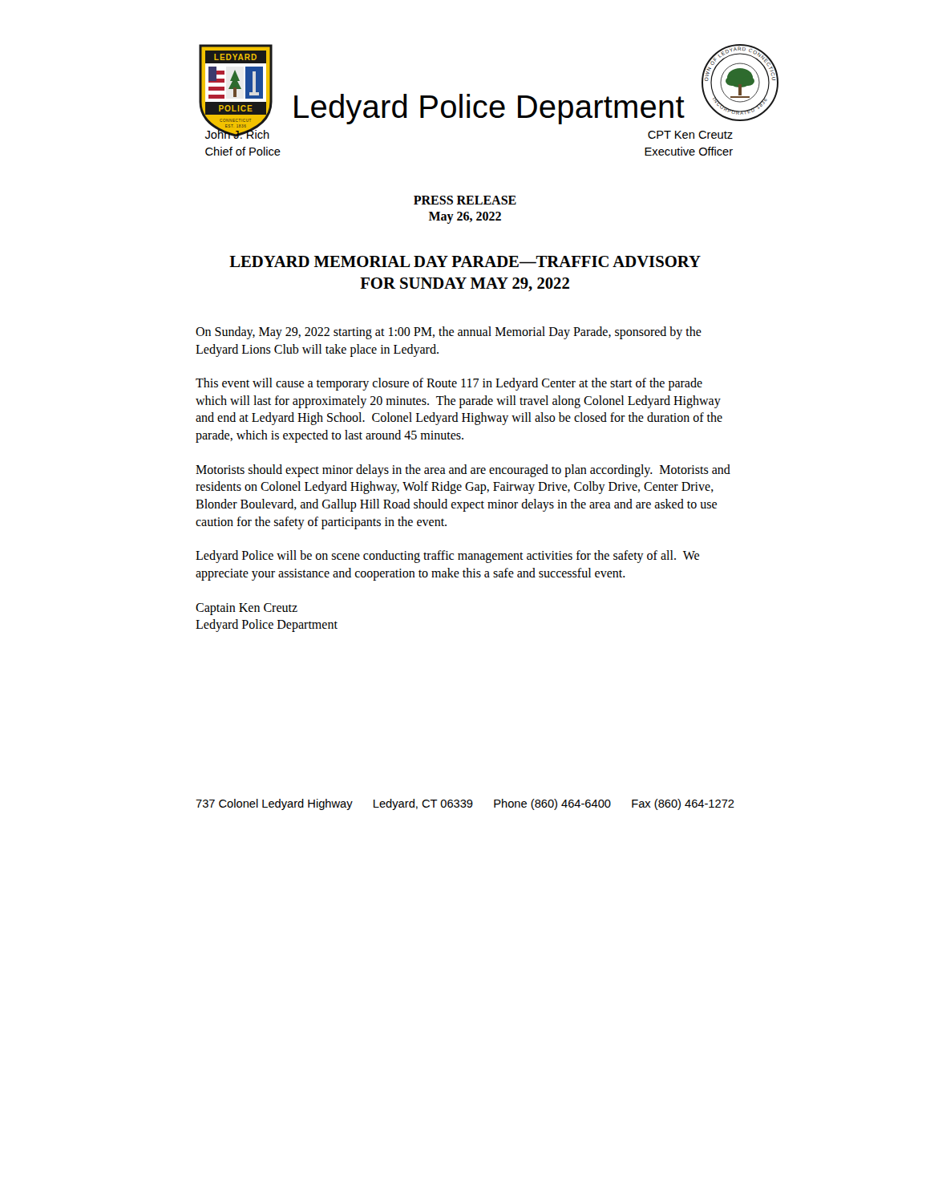LEDYARD POLICE CONNECTICUT EST. 1836
Ledyard Police Department
TOWN OF LEDYARD CONNECTICUT INCORPORATED 1836
John J. Rich
Chief of Police
CPT Ken Creutz
Executive Officer
PRESS RELEASE May 26, 2022
Ledyard Memorial Day Parade—Traffic Advisory for Sunday May 29, 2022
On Sunday, May 29, 2022 starting at 1:00 PM, the annual Memorial Day Parade, sponsored by the Ledyard Lions Club will take place in Ledyard.
This event will cause a temporary closure of Route 117 in Ledyard Center at the start of the parade which will last for approximately 20 minutes. The parade will travel along Colonel Ledyard Highway and end at Ledyard High School. Colonel Ledyard Highway will also be closed for the duration of the parade, which is expected to last around 45 minutes.
Motorists should expect minor delays in the area and are encouraged to plan accordingly. Motorists and residents on Colonel Ledyard Highway, Wolf Ridge Gap, Fairway Drive, Colby Drive, Center Drive, Blonder Boulevard, and Gallup Hill Road should expect minor delays in the area and are asked to use caution for the safety of participants in the event.
Ledyard Police will be on scene conducting traffic management activities for the safety of all. We appreciate your assistance and cooperation to make this a safe and successful event.
Captain Ken Creutz
Ledyard Police Department
737 Colonel Ledyard Highway Ledyard, CT 06339 Phone (860) 464-6400 Fax (860) 464-1272